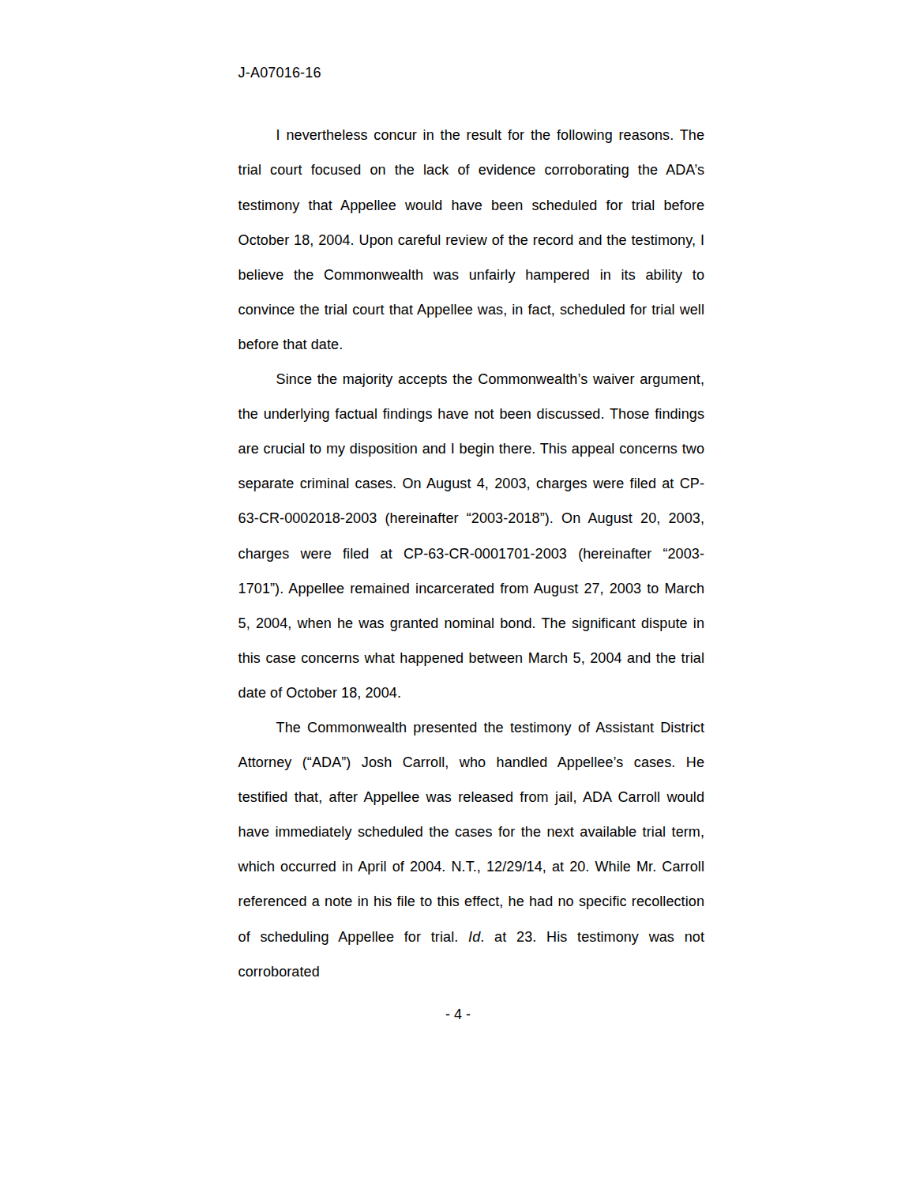J-A07016-16
I nevertheless concur in the result for the following reasons. The trial court focused on the lack of evidence corroborating the ADA’s testimony that Appellee would have been scheduled for trial before October 18, 2004. Upon careful review of the record and the testimony, I believe the Commonwealth was unfairly hampered in its ability to convince the trial court that Appellee was, in fact, scheduled for trial well before that date.
Since the majority accepts the Commonwealth’s waiver argument, the underlying factual findings have not been discussed. Those findings are crucial to my disposition and I begin there. This appeal concerns two separate criminal cases. On August 4, 2003, charges were filed at CP-63-CR-0002018-2003 (hereinafter “2003-2018”). On August 20, 2003, charges were filed at CP-63-CR-0001701-2003 (hereinafter “2003-1701”). Appellee remained incarcerated from August 27, 2003 to March 5, 2004, when he was granted nominal bond. The significant dispute in this case concerns what happened between March 5, 2004 and the trial date of October 18, 2004.
The Commonwealth presented the testimony of Assistant District Attorney (“ADA”) Josh Carroll, who handled Appellee’s cases. He testified that, after Appellee was released from jail, ADA Carroll would have immediately scheduled the cases for the next available trial term, which occurred in April of 2004. N.T., 12/29/14, at 20. While Mr. Carroll referenced a note in his file to this effect, he had no specific recollection of scheduling Appellee for trial. Id. at 23. His testimony was not corroborated
- 4 -